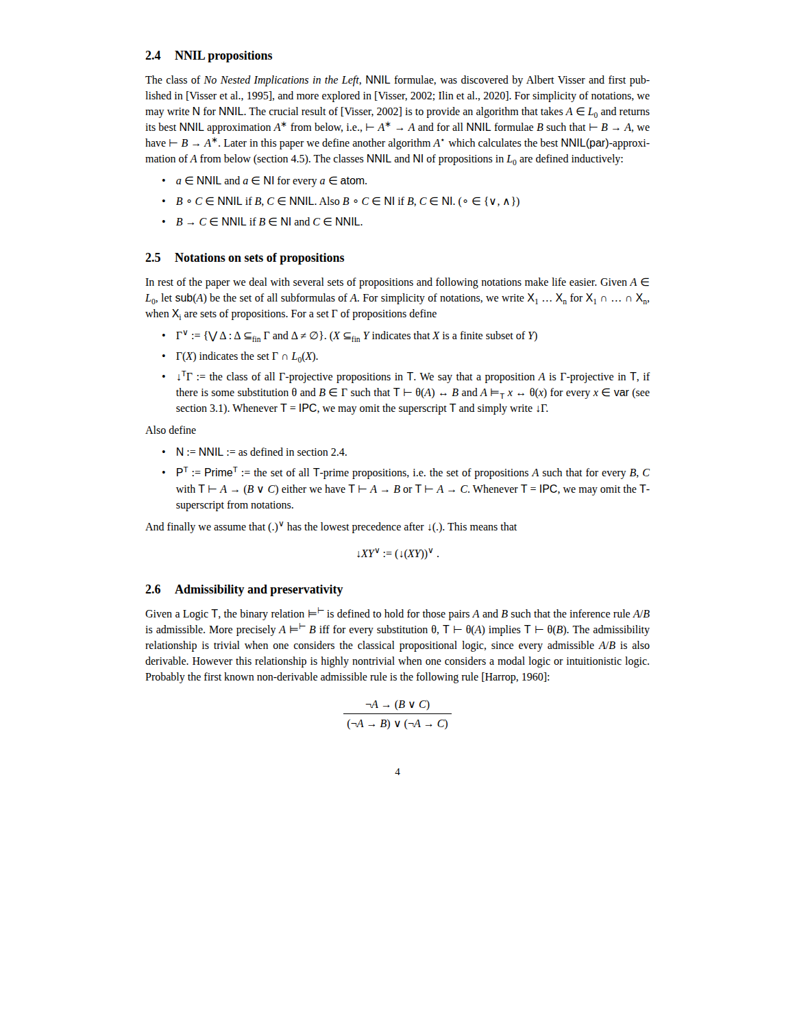2.4 NNIL propositions
The class of No Nested Implications in the Left, NNIL formulae, was discovered by Albert Visser and first published in [Visser et al., 1995], and more explored in [Visser, 2002; Ilin et al., 2020]. For simplicity of notations, we may write N for NNIL. The crucial result of [Visser, 2002] is to provide an algorithm that takes A ∈ L0 and returns its best NNIL approximation A∗ from below, i.e., ⊢ A∗ → A and for all NNIL formulae B such that ⊢ B → A, we have ⊢ B → A∗. Later in this paper we define another algorithm A⋆ which calculates the best NNIL(par)-approximation of A from below (section 4.5). The classes NNIL and NI of propositions in L0 are defined inductively:
a ∈ NNIL and a ∈ NI for every a ∈ atom.
B ∘ C ∈ NNIL if B, C ∈ NNIL. Also B ∘ C ∈ NI if B, C ∈ NI. (∘ ∈ {∨, ∧})
B → C ∈ NNIL if B ∈ NI and C ∈ NNIL.
2.5 Notations on sets of propositions
In rest of the paper we deal with several sets of propositions and following notations make life easier. Given A ∈ L0, let sub(A) be the set of all subformulas of A. For simplicity of notations, we write X1 … Xn for X1 ∩ … ∩ Xn, when Xi are sets of propositions. For a set Γ of propositions define
Γ∨ := {⋁ Δ : Δ ⊆fin Γ and Δ ≠ ∅}. (X ⊆fin Y indicates that X is a finite subset of Y)
Γ(X) indicates the set Γ ∩ L0(X).
↓TΓ := the class of all Γ-projective propositions in T. We say that a proposition A is Γ-projective in T, if there is some substitution θ and B ∈ Γ such that T ⊢ θ(A) ↔ B and A ⊨T x ↔ θ(x) for every x ∈ var (see section 3.1). Whenever T = IPC, we may omit the superscript T and simply write ↓Γ.
Also define
N := NNIL := as defined in section 2.4.
PT := PrimeT := the set of all T-prime propositions, i.e. the set of propositions A such that for every B, C with T ⊢ A → (B ∨ C) either we have T ⊢ A → B or T ⊢ A → C. Whenever T = IPC, we may omit the T-superscript from notations.
And finally we assume that (.)∨ has the lowest precedence after ↓(.). This means that
↓XY∨ := (↓(XY))∨ .
2.6 Admissibility and preservativity
Given a Logic T, the binary relation ⊨⊢ is defined to hold for those pairs A and B such that the inference rule A/B is admissible. More precisely A ⊨⊢ B iff for every substitution θ, T ⊢ θ(A) implies T ⊢ θ(B). The admissibility relationship is trivial when one considers the classical propositional logic, since every admissible A/B is also derivable. However this relationship is highly nontrivial when one considers a modal logic or intuitionistic logic. Probably the first known non-derivable admissible rule is the following rule [Harrop, 1960]:
¬A → (B ∨ C) (¬A → B) ∨ (¬A → C)
4